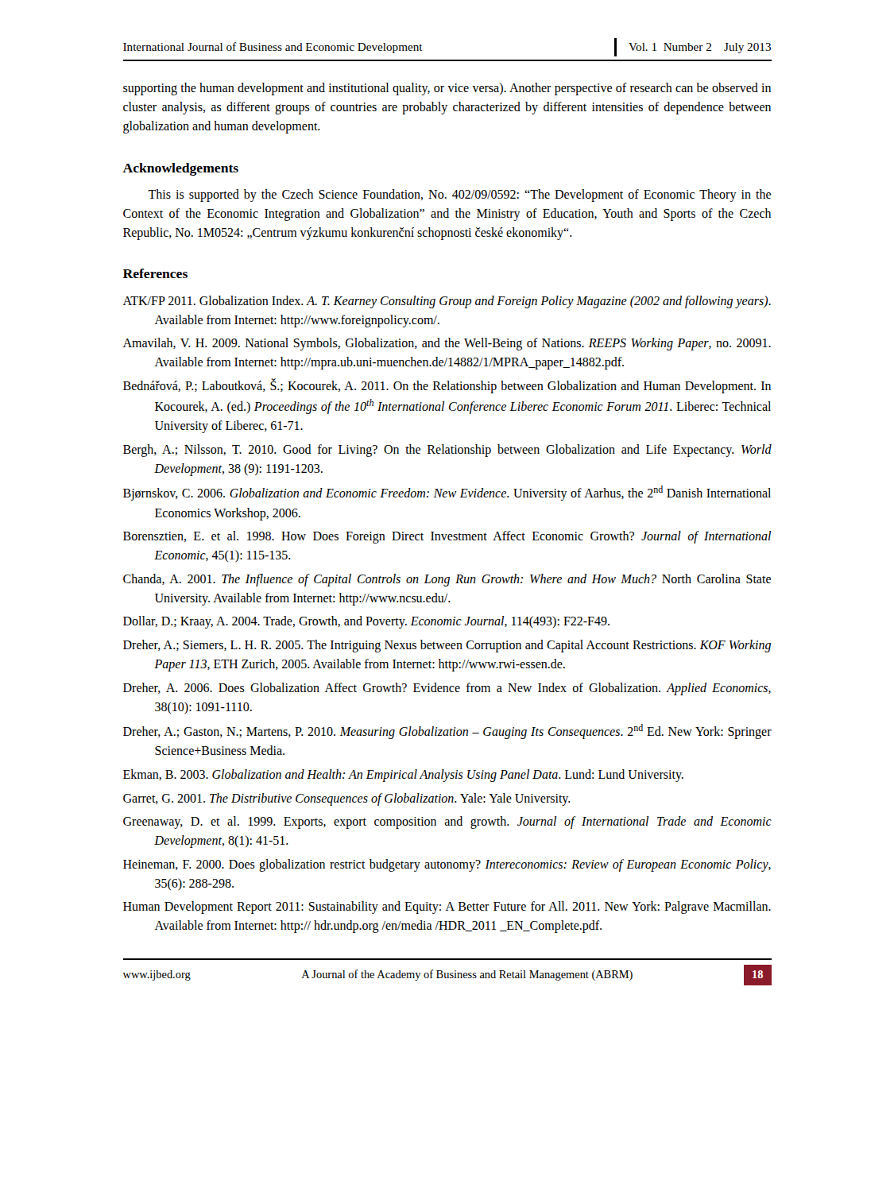International Journal of Business and Economic Development
Vol. 1 Number 2
July 2013
supporting the human development and institutional quality, or vice versa). Another perspective of research can be observed in cluster analysis, as different groups of countries are probably characterized by different intensities of dependence between globalization and human development.
Acknowledgements
This is supported by the Czech Science Foundation, No. 402/09/0592: “The Development of Economic Theory in the Context of the Economic Integration and Globalization” and the Ministry of Education, Youth and Sports of the Czech Republic, No. 1M0524: „Centrum výzkumu konkurenční schopnosti české ekonomiky“.
References
ATK/FP 2011. Globalization Index. A. T. Kearney Consulting Group and Foreign Policy Magazine (2002 and following years). Available from Internet: http://www.foreignpolicy.com/.
Amavilah, V. H. 2009. National Symbols, Globalization, and the Well-Being of Nations. REEPS Working Paper, no. 20091. Available from Internet: http://mpra.ub.uni-muenchen.de/14882/1/MPRA_paper_14882.pdf.
Bednářová, P.; Laboutková, Š.; Kocourek, A. 2011. On the Relationship between Globalization and Human Development. In Kocourek, A. (ed.) Proceedings of the 10th International Conference Liberec Economic Forum 2011. Liberec: Technical University of Liberec, 61-71.
Bergh, A.; Nilsson, T. 2010. Good for Living? On the Relationship between Globalization and Life Expectancy. World Development, 38 (9): 1191-1203.
Bjørnskov, C. 2006. Globalization and Economic Freedom: New Evidence. University of Aarhus, the 2nd Danish International Economics Workshop, 2006.
Borensztien, E. et al. 1998. How Does Foreign Direct Investment Affect Economic Growth? Journal of International Economic, 45(1): 115-135.
Chanda, A. 2001. The Influence of Capital Controls on Long Run Growth: Where and How Much? North Carolina State University. Available from Internet: http://www.ncsu.edu/.
Dollar, D.; Kraay, A. 2004. Trade, Growth, and Poverty. Economic Journal, 114(493): F22-F49.
Dreher, A.; Siemers, L. H. R. 2005. The Intriguing Nexus between Corruption and Capital Account Restrictions. KOF Working Paper 113, ETH Zurich, 2005. Available from Internet: http://www.rwi-essen.de.
Dreher, A. 2006. Does Globalization Affect Growth? Evidence from a New Index of Globalization. Applied Economics, 38(10): 1091-1110.
Dreher, A.; Gaston, N.; Martens, P. 2010. Measuring Globalization – Gauging Its Consequences. 2nd Ed. New York: Springer Science+Business Media.
Ekman, B. 2003. Globalization and Health: An Empirical Analysis Using Panel Data. Lund: Lund University.
Garret, G. 2001. The Distributive Consequences of Globalization. Yale: Yale University.
Greenaway, D. et al. 1999. Exports, export composition and growth. Journal of International Trade and Economic Development, 8(1): 41-51.
Heineman, F. 2000. Does globalization restrict budgetary autonomy? Intereconomics: Review of European Economic Policy, 35(6): 288-298.
Human Development Report 2011: Sustainability and Equity: A Better Future for All. 2011. New York: Palgrave Macmillan. Available from Internet: http:// hdr.undp.org /en/media /HDR_2011 _EN_Complete.pdf.
www.ijbed.org
A Journal of the Academy of Business and Retail Management (ABRM)
18